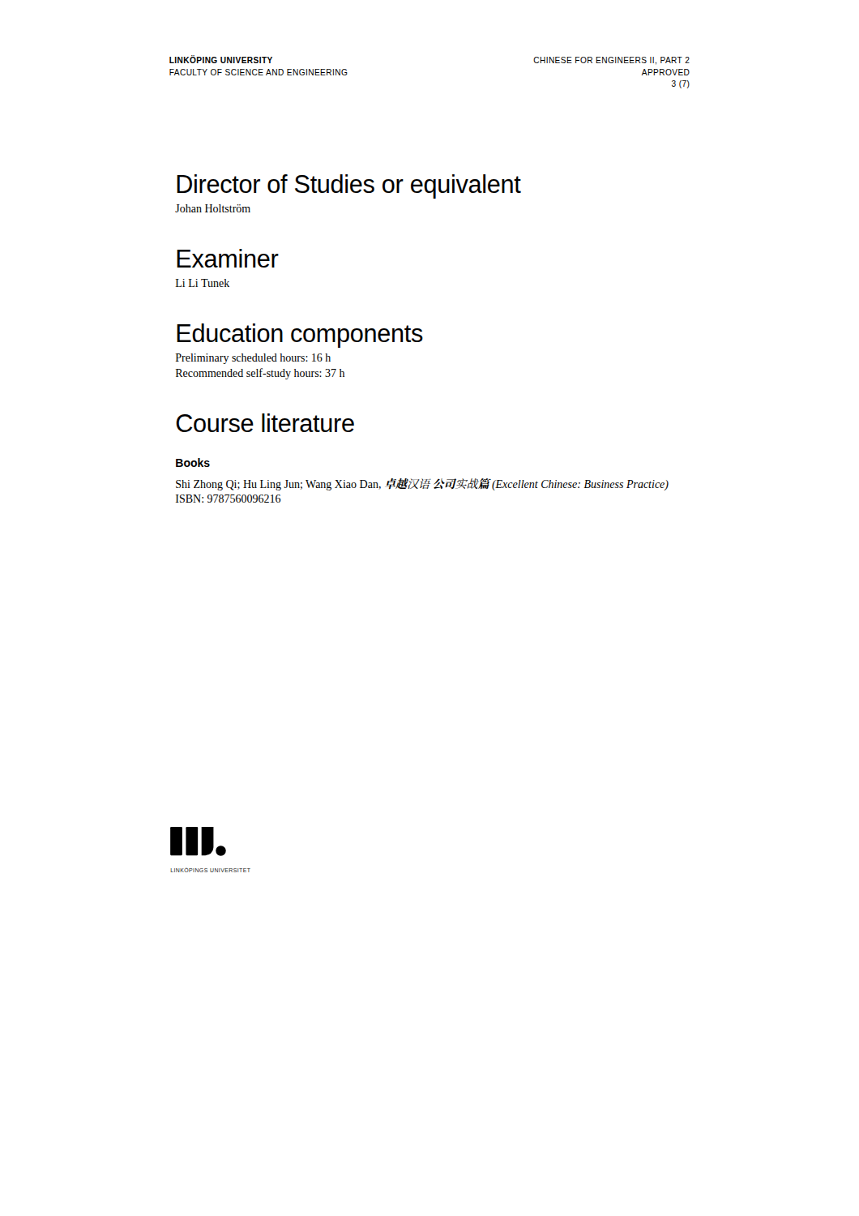LINKÖPING UNIVERSITY
FACULTY OF SCIENCE AND ENGINEERING
CHINESE FOR ENGINEERS II, PART 2
APPROVED
3 (7)
Director of Studies or equivalent
Johan Holtström
Examiner
Li Li Tunek
Education components
Preliminary scheduled hours: 16 h
Recommended self-study hours: 37 h
Course literature
Books
Shi Zhong Qi; Hu Ling Jun; Wang Xiao Dan, 卓越 汉语 公司 实战 篇 (Excellent Chinese: Business Practice)
ISBN: 9787560096216
LINKÖPINGS UNIVERSITET